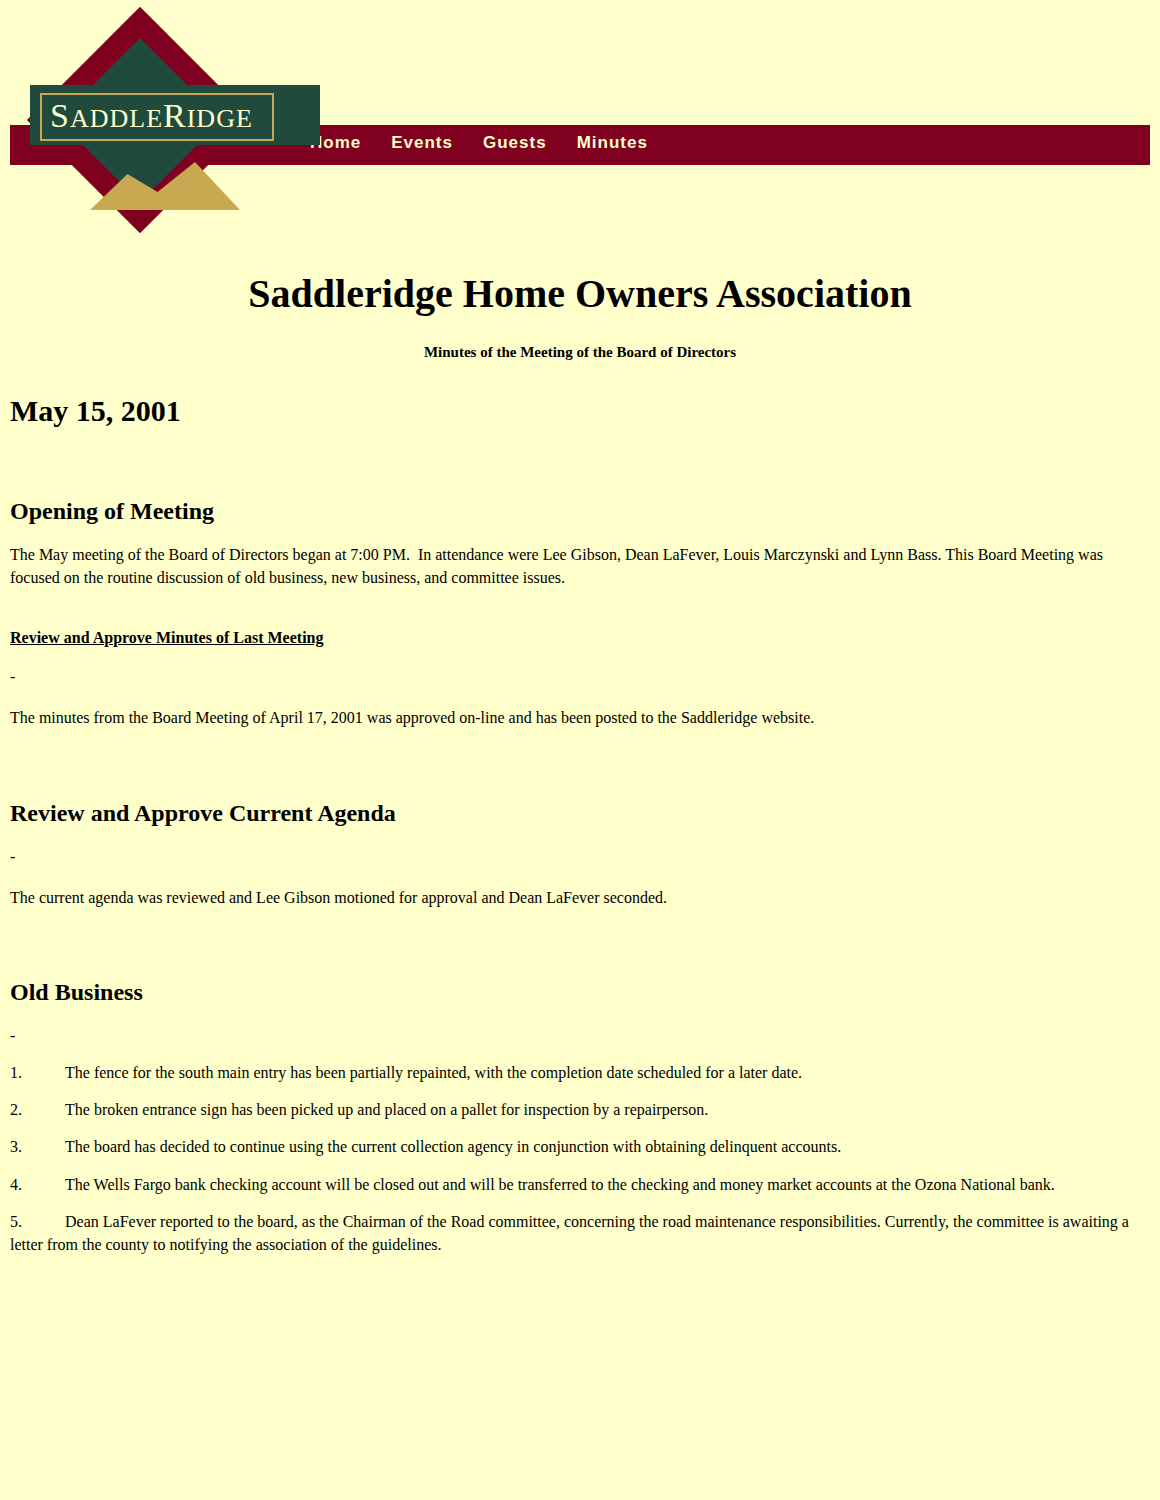Home Events Guests Minutes
SADDLERIDGE
Saddleridge Home Owners Association
Minutes of the Meeting of the Board of Directors
May 15, 2001
Opening of Meeting
The May meeting of the Board of Directors began at 7:00 PM. In attendance were Lee Gibson, Dean LaFever, Louis Marczynski and Lynn Bass. This Board Meeting was focused on the routine discussion of old business, new business, and committee issues.
Review and Approve Minutes of Last Meeting
-
The minutes from the Board Meeting of April 17, 2001 was approved on-line and has been posted to the Saddleridge website.
Review and Approve Current Agenda
-
The current agenda was reviewed and Lee Gibson motioned for approval and Dean LaFever seconded.
Old Business
-
1. The fence for the south main entry has been partially repainted, with the completion date scheduled for a later date.
2. The broken entrance sign has been picked up and placed on a pallet for inspection by a repairperson.
3. The board has decided to continue using the current collection agency in conjunction with obtaining delinquent accounts.
4. The Wells Fargo bank checking account will be closed out and will be transferred to the checking and money market accounts at the Ozona National bank.
5. Dean LaFever reported to the board, as the Chairman of the Road committee, concerning the road maintenance responsibilities. Currently, the committee is awaiting a letter from the county to notifying the association of the guidelines.